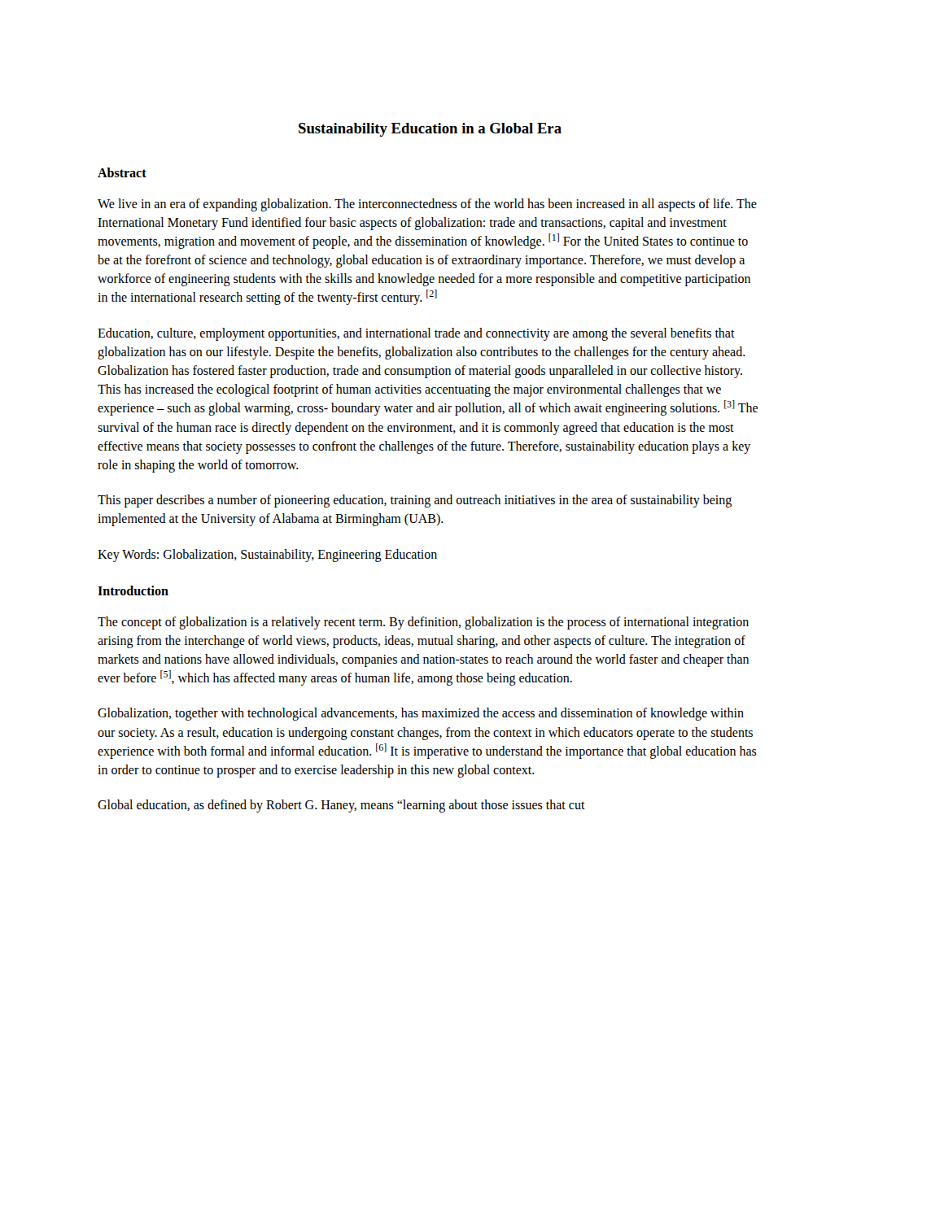Sustainability Education in a Global Era
Abstract
We live in an era of expanding globalization. The interconnectedness of the world has been increased in all aspects of life. The International Monetary Fund identified four basic aspects of globalization: trade and transactions, capital and investment movements, migration and movement of people, and the dissemination of knowledge. [1] For the United States to continue to be at the forefront of science and technology, global education is of extraordinary importance. Therefore, we must develop a workforce of engineering students with the skills and knowledge needed for a more responsible and competitive participation in the international research setting of the twenty-first century. [2]
Education, culture, employment opportunities, and international trade and connectivity are among the several benefits that globalization has on our lifestyle. Despite the benefits, globalization also contributes to the challenges for the century ahead. Globalization has fostered faster production, trade and consumption of material goods unparalleled in our collective history. This has increased the ecological footprint of human activities accentuating the major environmental challenges that we experience – such as global warming, cross- boundary water and air pollution, all of which await engineering solutions. [3] The survival of the human race is directly dependent on the environment, and it is commonly agreed that education is the most effective means that society possesses to confront the challenges of the future. Therefore, sustainability education plays a key role in shaping the world of tomorrow.
This paper describes a number of pioneering education, training and outreach initiatives in the area of sustainability being implemented at the University of Alabama at Birmingham (UAB).
Key Words: Globalization, Sustainability, Engineering Education
Introduction
The concept of globalization is a relatively recent term. By definition, globalization is the process of international integration arising from the interchange of world views, products, ideas, mutual sharing, and other aspects of culture. The integration of markets and nations have allowed individuals, companies and nation-states to reach around the world faster and cheaper than ever before [5], which has affected many areas of human life, among those being education.
Globalization, together with technological advancements, has maximized the access and dissemination of knowledge within our society. As a result, education is undergoing constant changes, from the context in which educators operate to the students experience with both formal and informal education. [6] It is imperative to understand the importance that global education has in order to continue to prosper and to exercise leadership in this new global context.
Global education, as defined by Robert G. Haney, means “learning about those issues that cut